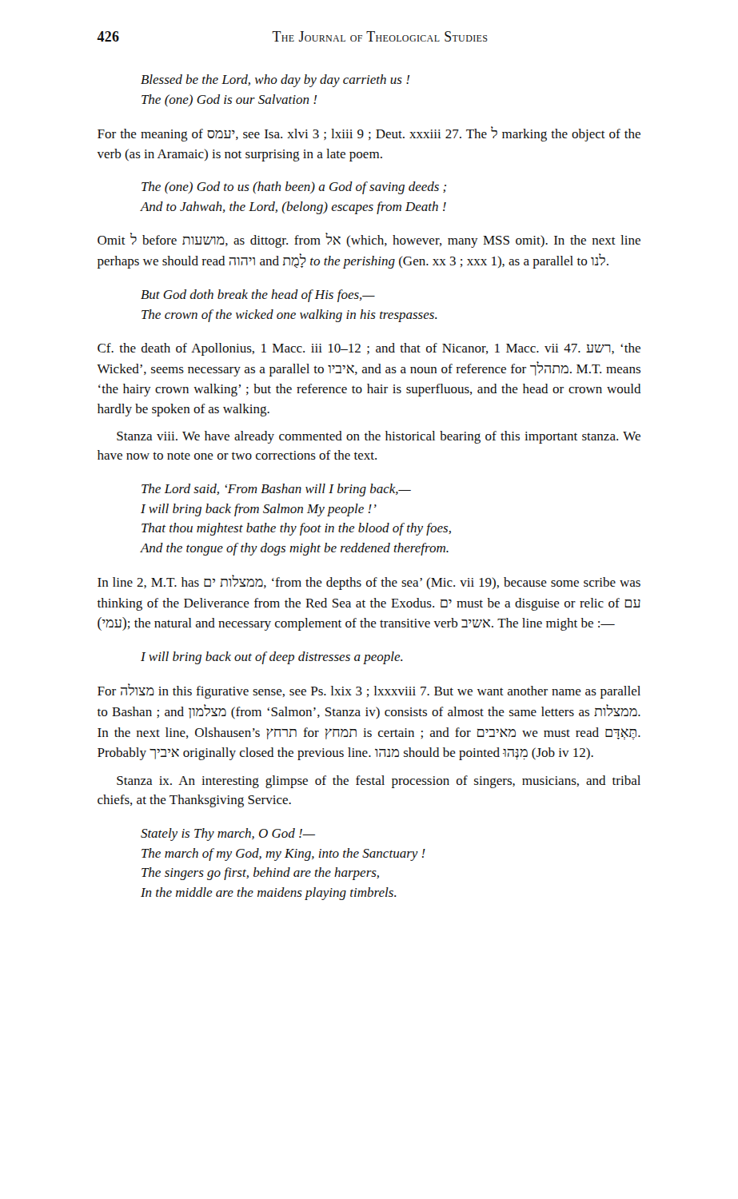426 The Journal of Theological Studies
Blessed be the Lord, who day by day carrieth us !
The (one) God is our Salvation !
For the meaning of יעמס, see Isa. xlvi 3 ; lxiii 9 ; Deut. xxxiii 27. The ל marking the object of the verb (as in Aramaic) is not surprising in a late poem.
The (one) God to us (hath been) a God of saving deeds ;
And to Jahwah, the Lord, (belong) escapes from Death !
Omit ל before מושעות, as dittogr. from אל (which, however, many MSS omit). In the next line perhaps we should read ויהוה and לָמֻת to the perishing (Gen. xx 3 ; xxx 1), as a parallel to לנו.
But God doth break the head of His foes,—
The crown of the wicked one walking in his trespasses.
Cf. the death of Apollonius, 1 Macc. iii 10–12 ; and that of Nicanor, 1 Macc. vii 47. רשע, ‘the Wicked’, seems necessary as a parallel to איביו, and as a noun of reference for מתהלך. M.T. means ‘the hairy crown walking’ ; but the reference to hair is superfluous, and the head or crown would hardly be spoken of as walking.
Stanza viii. We have already commented on the historical bearing of this important stanza. We have now to note one or two corrections of the text.
The Lord said, ‘From Bashan will I bring back,—
I will bring back from Salmon My people !’
That thou mightest bathe thy foot in the blood of thy foes,
And the tongue of thy dogs might be reddened therefrom.
In line 2, M.T. has ממצלות ים, ‘from the depths of the sea’ (Mic. vii 19), because some scribe was thinking of the Deliverance from the Red Sea at the Exodus. ים must be a disguise or relic of עם (עמי); the natural and necessary complement of the transitive verb אשיב. The line might be :—
I will bring back out of deep distresses a people.
For מצולה in this figurative sense, see Ps. lxix 3 ; lxxxviii 7. But we want another name as parallel to Bashan ; and מצלמון (from ‘Salmon’, Stanza iv) consists of almost the same letters as ממצלות. In the next line, Olshausen’s תרחץ for תמחץ is certain ; and for מאיבים we must read תֶּאְדָּם. Probably איביך originally closed the previous line. מנהו should be pointed מִנְּהוּ (Job iv 12).
Stanza ix. An interesting glimpse of the festal procession of singers, musicians, and tribal chiefs, at the Thanksgiving Service.
Stately is Thy march, O God !—
The march of my God, my King, into the Sanctuary !
The singers go first, behind are the harpers,
In the middle are the maidens playing timbrels.